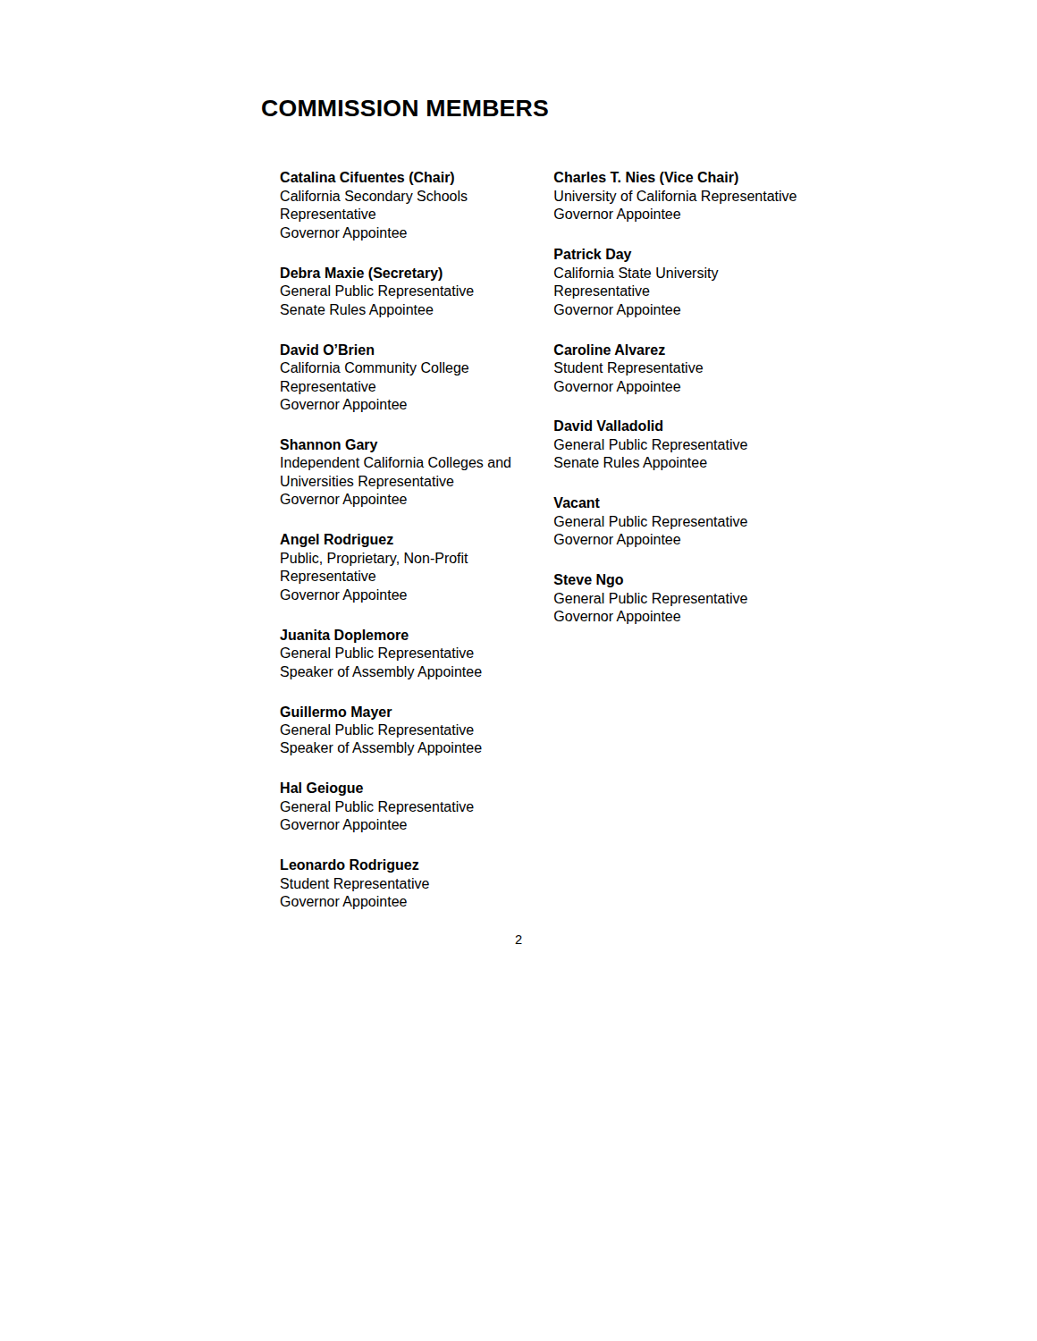COMMISSION MEMBERS
Catalina Cifuentes (Chair) California Secondary Schools Representative Governor Appointee
Debra Maxie (Secretary) General Public Representative Senate Rules Appointee
David O’Brien California Community College Representative Governor Appointee
Shannon Gary Independent California Colleges and Universities Representative Governor Appointee
Angel Rodriguez Public, Proprietary, Non-Profit Representative Governor Appointee
Juanita Doplemore General Public Representative Speaker of Assembly Appointee
Guillermo Mayer General Public Representative Speaker of Assembly Appointee
Hal Geiogue General Public Representative Governor Appointee
Leonardo Rodriguez Student Representative Governor Appointee
Charles T. Nies (Vice Chair) University of California Representative Governor Appointee
Patrick Day California State University Representative Governor Appointee
Caroline Alvarez Student Representative Governor Appointee
David Valladolid General Public Representative Senate Rules Appointee
Vacant General Public Representative Governor Appointee
Steve Ngo General Public Representative Governor Appointee
2